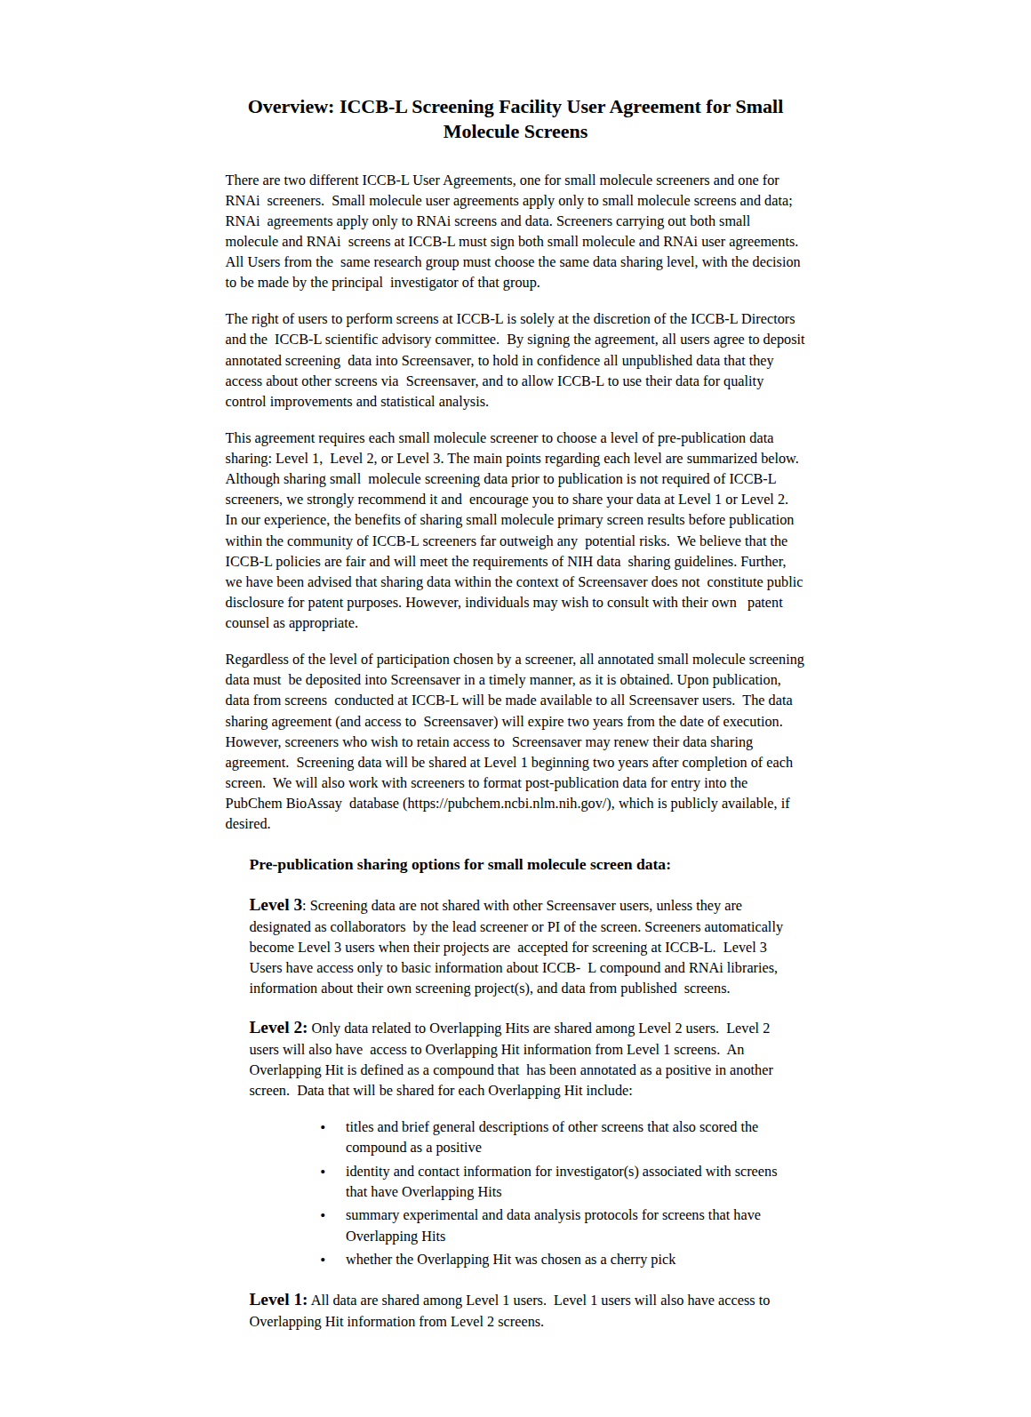Overview: ICCB-L Screening Facility User Agreement for Small Molecule Screens
There are two different ICCB-L User Agreements, one for small molecule screeners and one for RNAi screeners. Small molecule user agreements apply only to small molecule screens and data; RNAi agreements apply only to RNAi screens and data. Screeners carrying out both small molecule and RNAi screens at ICCB-L must sign both small molecule and RNAi user agreements. All Users from the same research group must choose the same data sharing level, with the decision to be made by the principal investigator of that group.
The right of users to perform screens at ICCB-L is solely at the discretion of the ICCB-L Directors and the ICCB-L scientific advisory committee. By signing the agreement, all users agree to deposit annotated screening data into Screensaver, to hold in confidence all unpublished data that they access about other screens via Screensaver, and to allow ICCB-L to use their data for quality control improvements and statistical analysis.
This agreement requires each small molecule screener to choose a level of pre-publication data sharing: Level 1, Level 2, or Level 3. The main points regarding each level are summarized below. Although sharing small molecule screening data prior to publication is not required of ICCB-L screeners, we strongly recommend it and encourage you to share your data at Level 1 or Level 2. In our experience, the benefits of sharing small molecule primary screen results before publication within the community of ICCB-L screeners far outweigh any potential risks. We believe that the ICCB-L policies are fair and will meet the requirements of NIH data sharing guidelines. Further, we have been advised that sharing data within the context of Screensaver does not constitute public disclosure for patent purposes. However, individuals may wish to consult with their own patent counsel as appropriate.
Regardless of the level of participation chosen by a screener, all annotated small molecule screening data must be deposited into Screensaver in a timely manner, as it is obtained. Upon publication, data from screens conducted at ICCB-L will be made available to all Screensaver users. The data sharing agreement (and access to Screensaver) will expire two years from the date of execution. However, screeners who wish to retain access to Screensaver may renew their data sharing agreement. Screening data will be shared at Level 1 beginning two years after completion of each screen. We will also work with screeners to format post-publication data for entry into the PubChem BioAssay database (https://pubchem.ncbi.nlm.nih.gov/), which is publicly available, if desired.
Pre-publication sharing options for small molecule screen data:
Level 3: Screening data are not shared with other Screensaver users, unless they are designated as collaborators by the lead screener or PI of the screen. Screeners automatically become Level 3 users when their projects are accepted for screening at ICCB-L. Level 3 Users have access only to basic information about ICCB- L compound and RNAi libraries, information about their own screening project(s), and data from published screens.
Level 2: Only data related to Overlapping Hits are shared among Level 2 users. Level 2 users will also have access to Overlapping Hit information from Level 1 screens. An Overlapping Hit is defined as a compound that has been annotated as a positive in another screen. Data that will be shared for each Overlapping Hit include:
titles and brief general descriptions of other screens that also scored the compound as a positive
identity and contact information for investigator(s) associated with screens that have Overlapping Hits
summary experimental and data analysis protocols for screens that have Overlapping Hits
whether the Overlapping Hit was chosen as a cherry pick
Level 1: All data are shared among Level 1 users. Level 1 users will also have access to Overlapping Hit information from Level 2 screens.